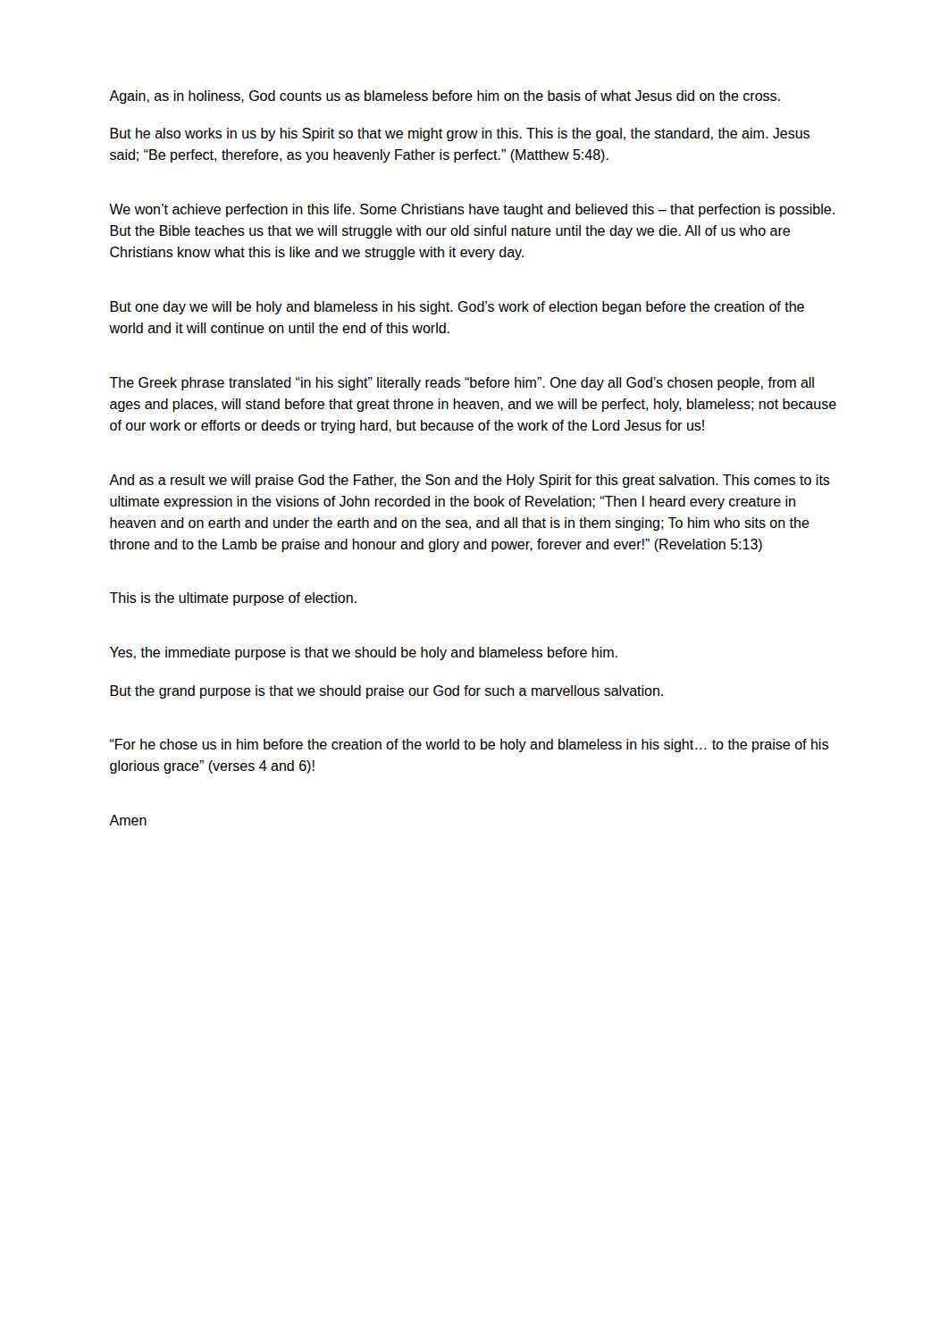Again, as in holiness, God counts us as blameless before him on the basis of what Jesus did on the cross.
But he also works in us by his Spirit so that we might grow in this. This is the goal, the standard, the aim. Jesus said; “Be perfect, therefore, as you heavenly Father is perfect.” (Matthew 5:48).
We won’t achieve perfection in this life. Some Christians have taught and believed this – that perfection is possible. But the Bible teaches us that we will struggle with our old sinful nature until the day we die. All of us who are Christians know what this is like and we struggle with it every day.
But one day we will be holy and blameless in his sight. God’s work of election began before the creation of the world and it will continue on until the end of this world.
The Greek phrase translated “in his sight” literally reads “before him”. One day all God’s chosen people, from all ages and places, will stand before that great throne in heaven, and we will be perfect, holy, blameless; not because of our work or efforts or deeds or trying hard, but because of the work of the Lord Jesus for us!
And as a result we will praise God the Father, the Son and the Holy Spirit for this great salvation. This comes to its ultimate expression in the visions of John recorded in the book of Revelation; “Then I heard every creature in heaven and on earth and under the earth and on the sea, and all that is in them singing; To him who sits on the throne and to the Lamb be praise and honour and glory and power, forever and ever!” (Revelation 5:13)
This is the ultimate purpose of election.
Yes, the immediate purpose is that we should be holy and blameless before him.
But the grand purpose is that we should praise our God for such a marvellous salvation.
“For he chose us in him before the creation of the world to be holy and blameless in his sight… to the praise of his glorious grace” (verses 4 and 6)!
Amen